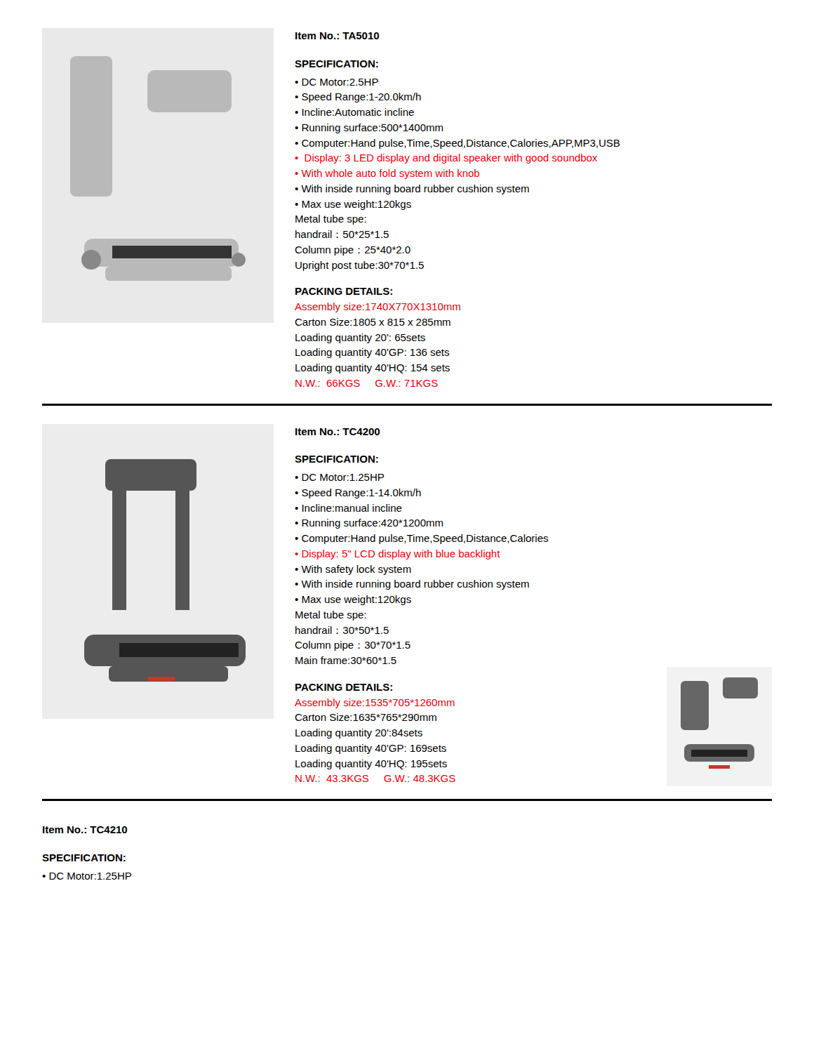Item No.: TA5010
SPECIFICATION:
DC Motor:2.5HP
Speed Range:1-20.0km/h
Incline:Automatic incline
Running surface:500*1400mm
Computer:Hand pulse,Time,Speed,Distance,Calories,APP,MP3,USB
Display: 3 LED display and digital speaker with good soundbox
With whole auto fold system with knob
With inside running board rubber cushion system
Max use weight:120kgs
Metal tube spe:
handrail：50*25*1.5
Column pipe：25*40*2.0
Upright post tube:30*70*1.5
PACKING DETAILS:
Assembly size:1740X770X1310mm
Carton Size:1805 x 815 x 285mm
Loading quantity 20': 65sets
Loading quantity 40'GP: 136 sets
Loading quantity 40'HQ: 154 sets
N.W.: 66KGS G.W.: 71KGS
Item No.: TC4200
SPECIFICATION:
DC Motor:1.25HP
Speed Range:1-14.0km/h
Incline:manual incline
Running surface:420*1200mm
Computer:Hand pulse,Time,Speed,Distance,Calories
Display: 5" LCD display with blue backlight
With safety lock system
With inside running board rubber cushion system
Max use weight:120kgs
Metal tube spe:
handrail：30*50*1.5
Column pipe：30*70*1.5
Main frame:30*60*1.5
PACKING DETAILS:
Assembly size:1535*705*1260mm
Carton Size:1635*765*290mm
Loading quantity 20':84sets
Loading quantity 40'GP: 169sets
Loading quantity 40'HQ: 195sets
N.W.: 43.3KGS G.W.: 48.3KGS
Item No.: TC4210
SPECIFICATION:
DC Motor:1.25HP